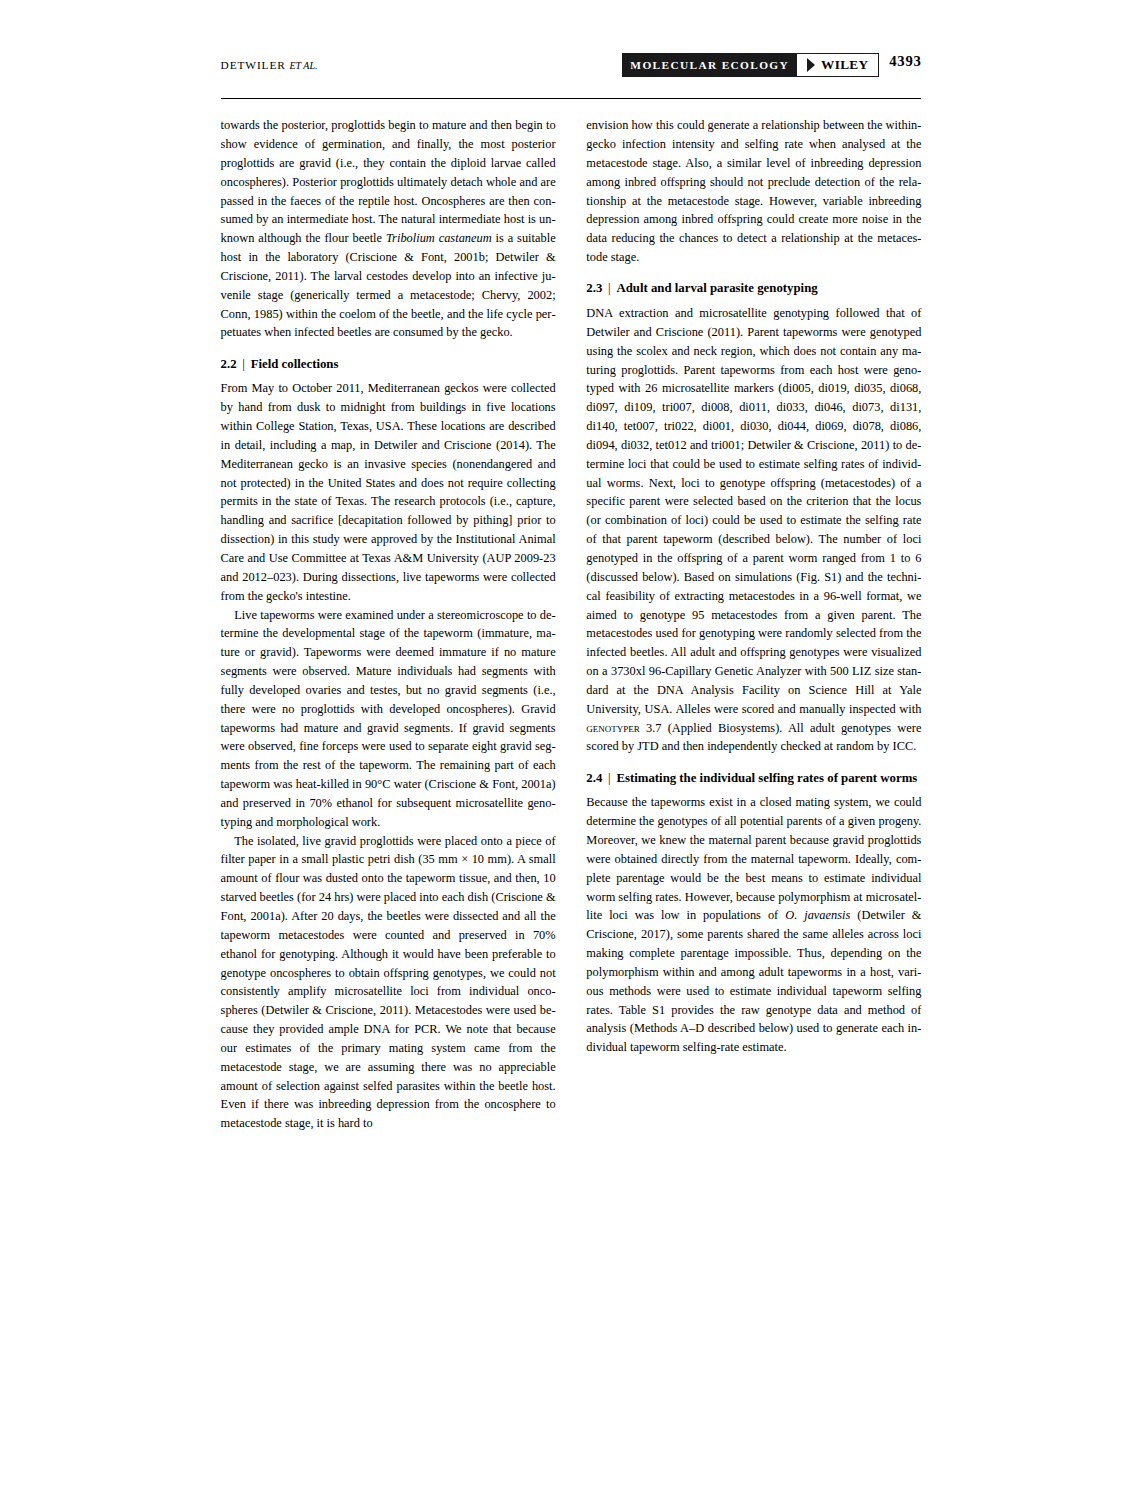DETWILER ET AL.
Molecular Ecology
WILEY
4393
towards the posterior, proglottids begin to mature and then begin to show evidence of germination, and finally, the most posterior proglottids are gravid (i.e., they contain the diploid larvae called oncospheres). Posterior proglottids ultimately detach whole and are passed in the faeces of the reptile host. Oncospheres are then consumed by an intermediate host. The natural intermediate host is unknown although the flour beetle Tribolium castaneum is a suitable host in the laboratory (Criscione & Font, 2001b; Detwiler & Criscione, 2011). The larval cestodes develop into an infective juvenile stage (generically termed a metacestode; Chervy, 2002; Conn, 1985) within the coelom of the beetle, and the life cycle perpetuates when infected beetles are consumed by the gecko.
2.2|Field collections
From May to October 2011, Mediterranean geckos were collected by hand from dusk to midnight from buildings in five locations within College Station, Texas, USA. These locations are described in detail, including a map, in Detwiler and Criscione (2014). The Mediterranean gecko is an invasive species (nonendangered and not protected) in the United States and does not require collecting permits in the state of Texas. The research protocols (i.e., capture, handling and sacrifice [decapitation followed by pithing] prior to dissection) in this study were approved by the Institutional Animal Care and Use Committee at Texas A&M University (AUP 2009-23 and 2012–023). During dissections, live tapeworms were collected from the gecko's intestine.
Live tapeworms were examined under a stereomicroscope to determine the developmental stage of the tapeworm (immature, mature or gravid). Tapeworms were deemed immature if no mature segments were observed. Mature individuals had segments with fully developed ovaries and testes, but no gravid segments (i.e., there were no proglottids with developed oncospheres). Gravid tapeworms had mature and gravid segments. If gravid segments were observed, fine forceps were used to separate eight gravid segments from the rest of the tapeworm. The remaining part of each tapeworm was heat-killed in 90°C water (Criscione & Font, 2001a) and preserved in 70% ethanol for subsequent microsatellite genotyping and morphological work.
The isolated, live gravid proglottids were placed onto a piece of filter paper in a small plastic petri dish (35 mm × 10 mm). A small amount of flour was dusted onto the tapeworm tissue, and then, 10 starved beetles (for 24 hrs) were placed into each dish (Criscione & Font, 2001a). After 20 days, the beetles were dissected and all the tapeworm metacestodes were counted and preserved in 70% ethanol for genotyping. Although it would have been preferable to genotype oncospheres to obtain offspring genotypes, we could not consistently amplify microsatellite loci from individual oncospheres (Detwiler & Criscione, 2011). Metacestodes were used because they provided ample DNA for PCR. We note that because our estimates of the primary mating system came from the metacestode stage, we are assuming there was no appreciable amount of selection against selfed parasites within the beetle host. Even if there was inbreeding depression from the oncosphere to metacestode stage, it is hard to
envision how this could generate a relationship between the within-gecko infection intensity and selfing rate when analysed at the metacestode stage. Also, a similar level of inbreeding depression among inbred offspring should not preclude detection of the relationship at the metacestode stage. However, variable inbreeding depression among inbred offspring could create more noise in the data reducing the chances to detect a relationship at the metacestode stage.
2.3|Adult and larval parasite genotyping
DNA extraction and microsatellite genotyping followed that of Detwiler and Criscione (2011). Parent tapeworms were genotyped using the scolex and neck region, which does not contain any maturing proglottids. Parent tapeworms from each host were genotyped with 26 microsatellite markers (di005, di019, di035, di068, di097, di109, tri007, di008, di011, di033, di046, di073, di131, di140, tet007, tri022, di001, di030, di044, di069, di078, di086, di094, di032, tet012 and tri001; Detwiler & Criscione, 2011) to determine loci that could be used to estimate selfing rates of individual worms. Next, loci to genotype offspring (metacestodes) of a specific parent were selected based on the criterion that the locus (or combination of loci) could be used to estimate the selfing rate of that parent tapeworm (described below). The number of loci genotyped in the offspring of a parent worm ranged from 1 to 6 (discussed below). Based on simulations (Fig. S1) and the technical feasibility of extracting metacestodes in a 96-well format, we aimed to genotype 95 metacestodes from a given parent. The metacestodes used for genotyping were randomly selected from the infected beetles. All adult and offspring genotypes were visualized on a 3730xl 96-Capillary Genetic Analyzer with 500 LIZ size standard at the DNA Analysis Facility on Science Hill at Yale University, USA. Alleles were scored and manually inspected with genotyper 3.7 (Applied Biosystems). All adult genotypes were scored by JTD and then independently checked at random by ICC.
2.4|Estimating the individual selfing rates of parent worms
Because the tapeworms exist in a closed mating system, we could determine the genotypes of all potential parents of a given progeny. Moreover, we knew the maternal parent because gravid proglottids were obtained directly from the maternal tapeworm. Ideally, complete parentage would be the best means to estimate individual worm selfing rates. However, because polymorphism at microsatellite loci was low in populations of O. javaensis (Detwiler & Criscione, 2017), some parents shared the same alleles across loci making complete parentage impossible. Thus, depending on the polymorphism within and among adult tapeworms in a host, various methods were used to estimate individual tapeworm selfing rates. Table S1 provides the raw genotype data and method of analysis (Methods A–D described below) used to generate each individual tapeworm selfing-rate estimate.